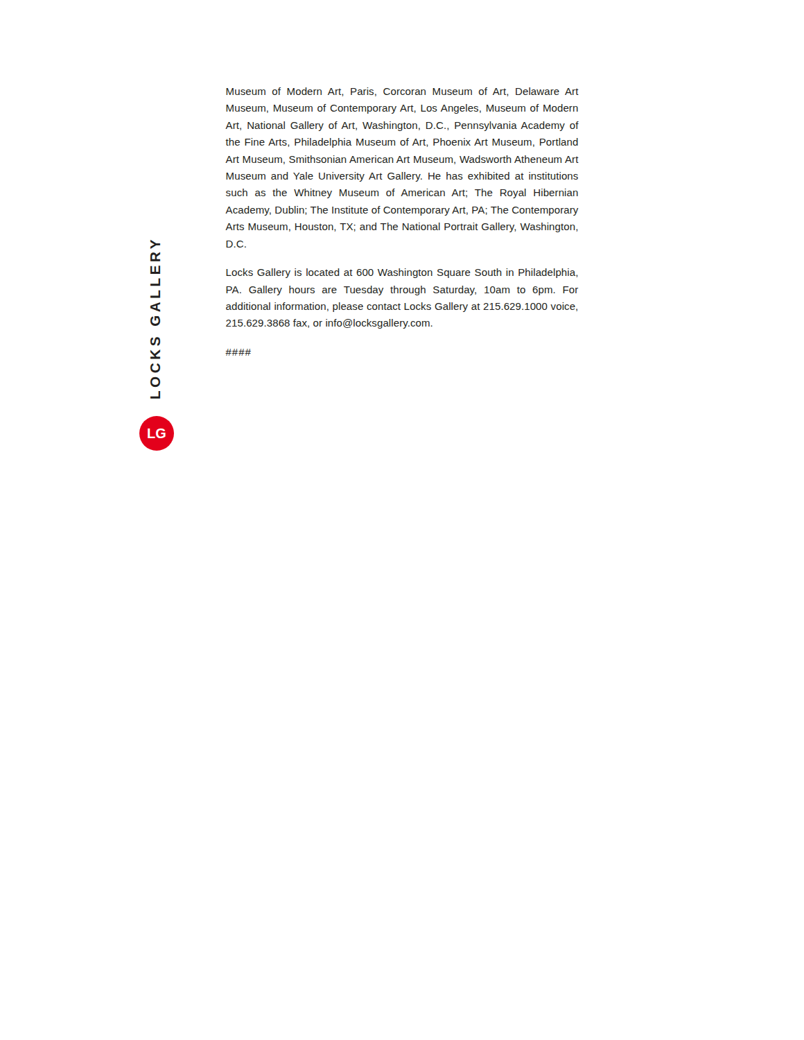LOCKS GALLERY
LG
Museum of Modern Art, Paris, Corcoran Museum of Art, Delaware Art Museum, Museum of Contemporary Art, Los Angeles, Museum of Modern Art, National Gallery of Art, Washington, D.C., Pennsylvania Academy of the Fine Arts, Philadelphia Museum of Art, Phoenix Art Museum, Portland Art Museum, Smithsonian American Art Museum, Wadsworth Atheneum Art Museum and Yale University Art Gallery. He has exhibited at institutions such as the Whitney Museum of American Art; The Royal Hibernian Academy, Dublin; The Institute of Contemporary Art, PA; The Contemporary Arts Museum, Houston, TX; and The National Portrait Gallery, Washington, D.C.
Locks Gallery is located at 600 Washington Square South in Philadelphia, PA. Gallery hours are Tuesday through Saturday, 10am to 6pm. For additional information, please contact Locks Gallery at 215.629.1000 voice, 215.629.3868 fax, or info@locksgallery.com.
####